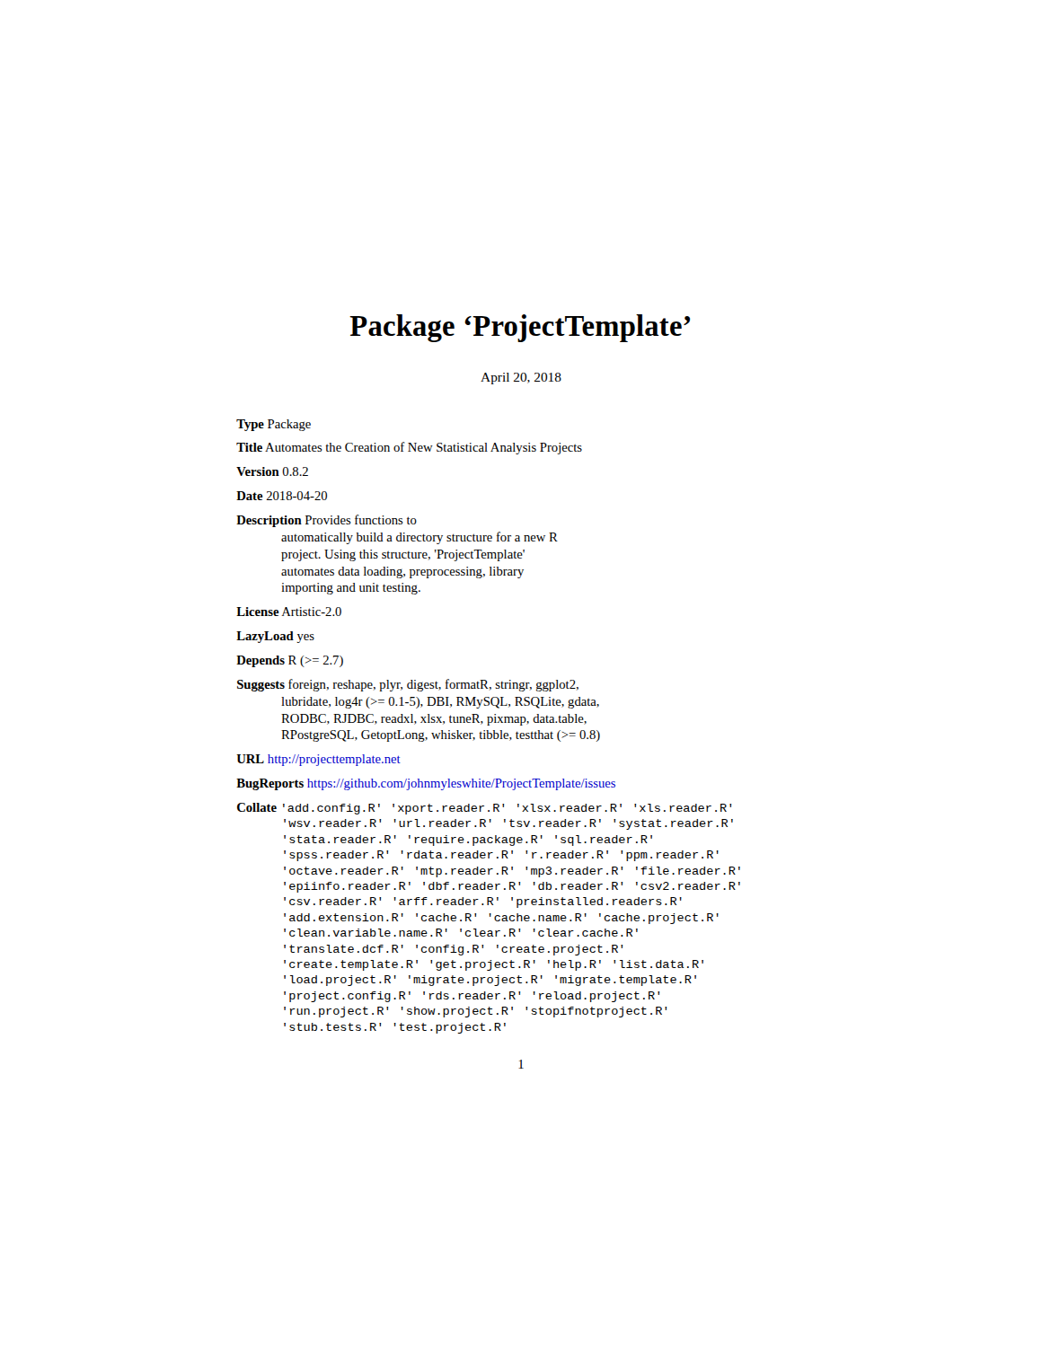Package ‘ProjectTemplate’
April 20, 2018
Type Package
Title Automates the Creation of New Statistical Analysis Projects
Version 0.8.2
Date 2018-04-20
Description Provides functions to
automatically build a directory structure for a new R
project. Using this structure, 'ProjectTemplate'
automates data loading, preprocessing, library
importing and unit testing.
License Artistic-2.0
LazyLoad yes
Depends R (>= 2.7)
Suggests foreign, reshape, plyr, digest, formatR, stringr, ggplot2,
lubridate, log4r (>= 0.1-5), DBI, RMySQL, RSQLite, gdata,
RODBC, RJDBC, readxl, xlsx, tuneR, pixmap, data.table,
RPostgreSQL, GetoptLong, whisker, tibble, testthat (>= 0.8)
URL http://projecttemplate.net
BugReports https://github.com/johnmyleswhite/ProjectTemplate/issues
Collate 'add.config.R' 'xport.reader.R' 'xlsx.reader.R' 'xls.reader.R'
'wsv.reader.R' 'url.reader.R' 'tsv.reader.R' 'systat.reader.R'
'stata.reader.R' 'require.package.R' 'sql.reader.R'
'spss.reader.R' 'rdata.reader.R' 'r.reader.R' 'ppm.reader.R'
'octave.reader.R' 'mtp.reader.R' 'mp3.reader.R' 'file.reader.R'
'epiinfo.reader.R' 'dbf.reader.R' 'db.reader.R' 'csv2.reader.R'
'csv.reader.R' 'arff.reader.R' 'preinstalled.readers.R'
'add.extension.R' 'cache.R' 'cache.name.R' 'cache.project.R'
'clean.variable.name.R' 'clear.R' 'clear.cache.R'
'translate.dcf.R' 'config.R' 'create.project.R'
'create.template.R' 'get.project.R' 'help.R' 'list.data.R'
'load.project.R' 'migrate.project.R' 'migrate.template.R'
'project.config.R' 'rds.reader.R' 'reload.project.R'
'run.project.R' 'show.project.R' 'stopifnotproject.R'
'stub.tests.R' 'test.project.R'
1